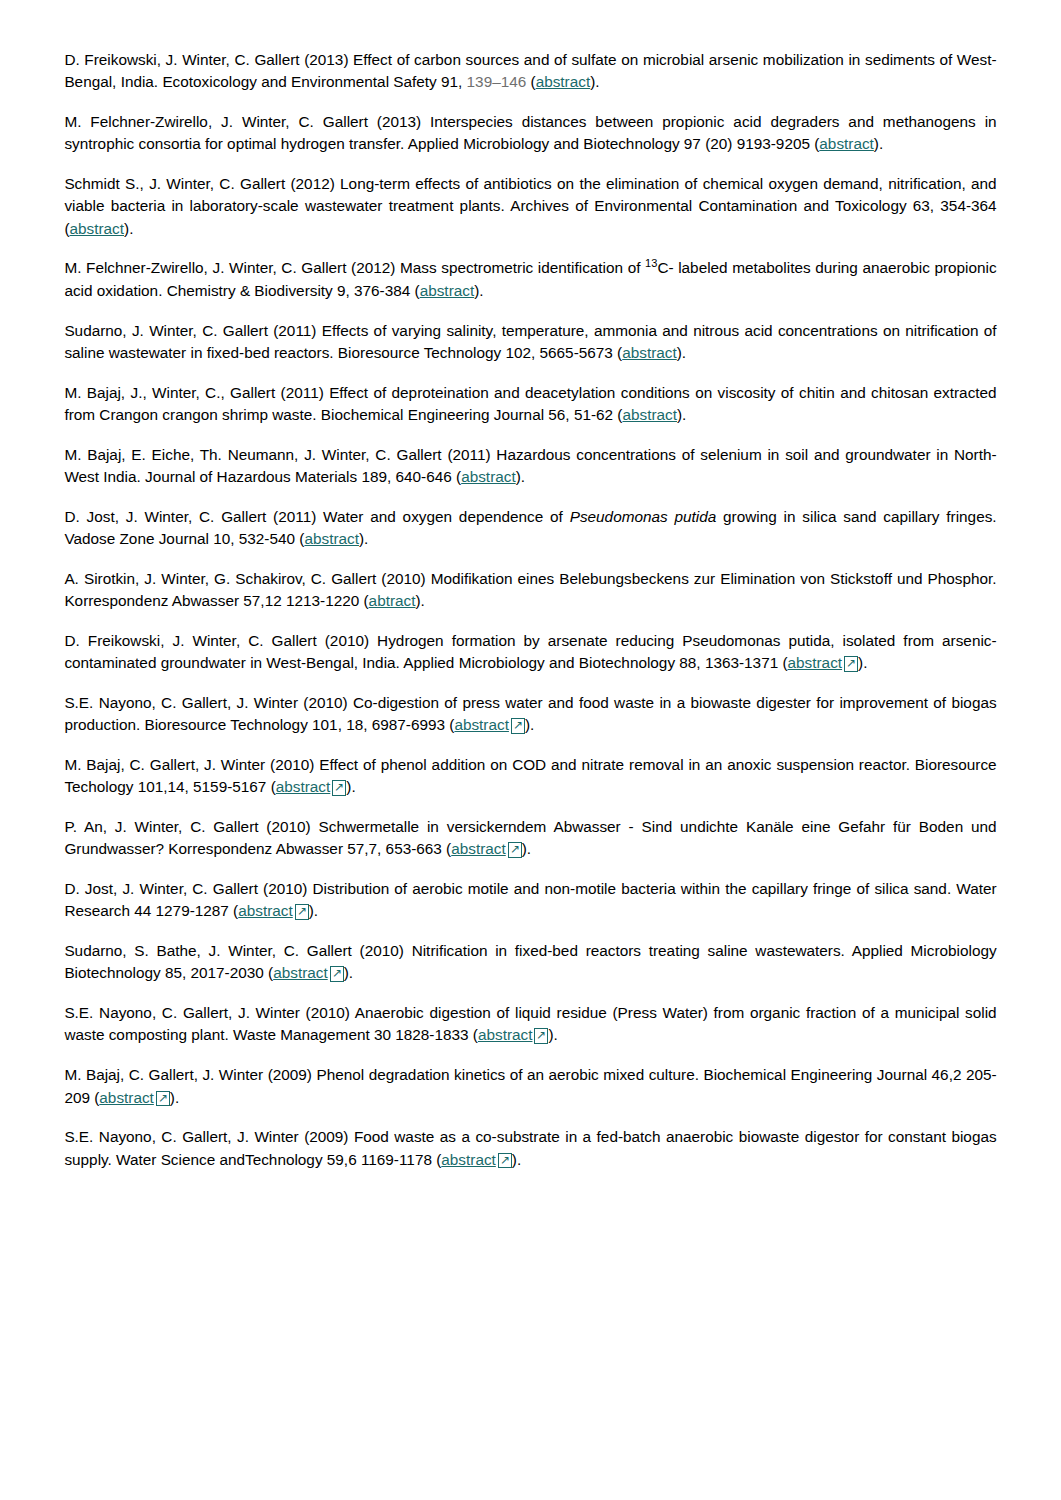D. Freikowski, J. Winter, C. Gallert (2013) Effect of carbon sources and of sulfate on microbial arsenic mobilization in sediments of West-Bengal, India. Ecotoxicology and Environmental Safety 91, 139–146 (abstract).
M. Felchner-Zwirello, J. Winter, C. Gallert (2013) Interspecies distances between propionic acid degraders and methanogens in syntrophic consortia for optimal hydrogen transfer. Applied Microbiology and Biotechnology 97 (20) 9193-9205 (abstract).
Schmidt S., J. Winter, C. Gallert (2012) Long-term effects of antibiotics on the elimination of chemical oxygen demand, nitrification, and viable bacteria in laboratory-scale wastewater treatment plants. Archives of Environmental Contamination and Toxicology 63, 354-364 (abstract).
M. Felchner-Zwirello, J. Winter, C. Gallert (2012) Mass spectrometric identification of 13C- labeled metabolites during anaerobic propionic acid oxidation. Chemistry & Biodiversity 9, 376-384 (abstract).
Sudarno, J. Winter, C. Gallert (2011) Effects of varying salinity, temperature, ammonia and nitrous acid concentrations on nitrification of saline wastewater in fixed-bed reactors. Bioresource Technology 102, 5665-5673 (abstract).
M. Bajaj, J., Winter, C., Gallert (2011) Effect of deproteination and deacetylation conditions on viscosity of chitin and chitosan extracted from Crangon crangon shrimp waste. Biochemical Engineering Journal 56, 51-62 (abstract).
M. Bajaj, E. Eiche, Th. Neumann, J. Winter, C. Gallert (2011) Hazardous concentrations of selenium in soil and groundwater in North-West India. Journal of Hazardous Materials 189, 640-646 (abstract).
D. Jost, J. Winter, C. Gallert (2011) Water and oxygen dependence of Pseudomonas putida growing in silica sand capillary fringes. Vadose Zone Journal 10, 532-540 (abstract).
A. Sirotkin, J. Winter, G. Schakirov, C. Gallert (2010) Modifikation eines Belebungsbeckens zur Elimination von Stickstoff und Phosphor. Korrespondenz Abwasser 57,12 1213-1220 (abtract).
D. Freikowski, J. Winter, C. Gallert (2010) Hydrogen formation by arsenate reducing Pseudomonas putida, isolated from arsenic-contaminated groundwater in West-Bengal, India. Applied Microbiology and Biotechnology 88, 1363-1371 (abstract).
S.E. Nayono, C. Gallert, J. Winter (2010) Co-digestion of press water and food waste in a biowaste digester for improvement of biogas production. Bioresource Technology 101, 18, 6987-6993 (abstract).
M. Bajaj, C. Gallert, J. Winter (2010) Effect of phenol addition on COD and nitrate removal in an anoxic suspension reactor. Bioresource Techology 101,14, 5159-5167 (abstract).
P. An, J. Winter, C. Gallert (2010) Schwermetalle in versickerndem Abwasser - Sind undichte Kanäle eine Gefahr für Boden und Grundwasser? Korrespondenz Abwasser 57,7, 653-663 (abstract).
D. Jost, J. Winter, C. Gallert (2010) Distribution of aerobic motile and non-motile bacteria within the capillary fringe of silica sand. Water Research 44 1279-1287 (abstract).
Sudarno, S. Bathe, J. Winter, C. Gallert (2010) Nitrification in fixed-bed reactors treating saline wastewaters. Applied Microbiology Biotechnology 85, 2017-2030 (abstract).
S.E. Nayono, C. Gallert, J. Winter (2010) Anaerobic digestion of liquid residue (Press Water) from organic fraction of a municipal solid waste composting plant. Waste Management 30 1828-1833 (abstract).
M. Bajaj, C. Gallert, J. Winter (2009) Phenol degradation kinetics of an aerobic mixed culture. Biochemical Engineering Journal 46,2 205-209 (abstract).
S.E. Nayono, C. Gallert, J. Winter (2009) Food waste as a co-substrate in a fed-batch anaerobic biowaste digestor for constant biogas supply. Water Science andTechnology 59,6 1169-1178 (abstract).